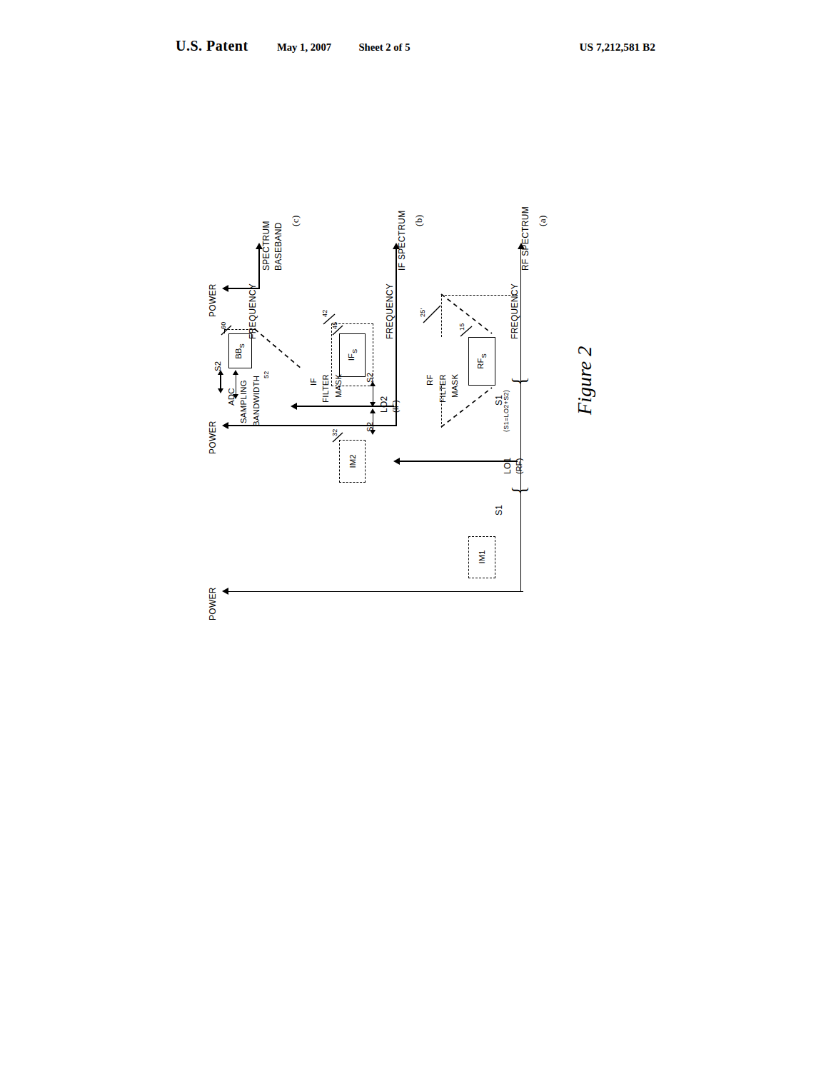U.S. Patent May 1, 2007 Sheet 2 of 5 US 7,212,581 B2
Figure 2
============================================================ PANEL (a) RF SPECTRUM — rightmost column (rotated page) ============================================================
(a)
RF SPECTRUM
POWER
FREQUENCY
RF
FILTER
MASK
25'
RFS
15
(S1=LO2+S2)
{
S1
{
S1
LO1
(RF)
IM1
============================================================ PANEL (b) IF SPECTRUM — middle column ============================================================
(b)
IF SPECTRUM
POWER
FREQUENCY
42
IF
FILTER
MASK
IFS
45
LO2
(IF)
S2
S2
IM2
32
============================================================ PANEL (c) BASEBAND SPECTRUM — left column ============================================================
(c)
BASEBAND
SPECTRUM
POWER
FREQUENCY
BBS
60
52
ADC
SAMPLING
BANDWIDTH
S2